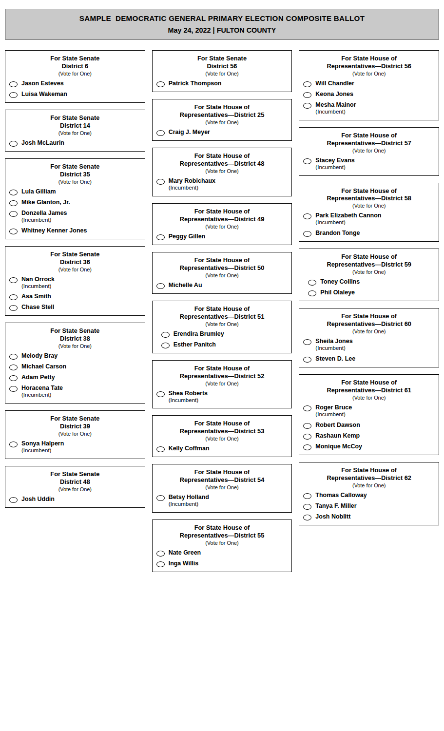SAMPLE DEMOCRATIC GENERAL PRIMARY ELECTION COMPOSITE BALLOT
May 24, 2022 | FULTON COUNTY
For State Senate
District 6
(Vote for One)
Jason Esteves
Luisa Wakeman
For State Senate
District 14
(Vote for One)
Josh McLaurin
For State Senate
District 35
(Vote for One)
Lula Gilliam
Mike Glanton, Jr.
Donzella James(Incumbent)
Whitney Kenner Jones
For State Senate
District 36
(Vote for One)
Nan Orrock(Incumbent)
Asa Smith
Chase Stell
For State Senate
District 38
(Vote for One)
Melody Bray
Michael Carson
Adam Petty
Horacena Tate(Incumbent)
For State Senate
District 39
(Vote for One)
Sonya Halpern(Incumbent)
For State Senate
District 48
(Vote for One)
Josh Uddin
For State Senate
District 56
(Vote for One)
Patrick Thompson
For State House of
Representatives—District 25
(Vote for One)
Craig J. Meyer
For State House of
Representatives—District 48
(Vote for One)
Mary Robichaux(Incumbent)
For State House of
Representatives—District 49
(Vote for One)
Peggy Gillen
For State House of
Representatives—District 50
(Vote for One)
Michelle Au
For State House of
Representatives—District 51
(Vote for One)
Erendira Brumley
Esther Panitch
For State House of
Representatives—District 52
(Vote for One)
Shea Roberts(Incumbent)
For State House of
Representatives—District 53
(Vote for One)
Kelly Coffman
For State House of
Representatives—District 54
(Vote for One)
Betsy Holland(Incumbent)
For State House of
Representatives—District 55
(Vote for One)
Nate Green
Inga Willis
For State House of
Representatives—District 56
(Vote for One)
Will Chandler
Keona Jones
Mesha Mainor(Incumbent)
For State House of
Representatives—District 57
(Vote for One)
Stacey Evans(Incumbent)
For State House of
Representatives—District 58
(Vote for One)
Park Elizabeth Cannon(Incumbent)
Brandon Tonge
For State House of
Representatives—District 59
(Vote for One)
Toney Collins
Phil Olaleye
For State House of
Representatives—District 60
(Vote for One)
Sheila Jones(Incumbent)
Steven D. Lee
For State House of
Representatives—District 61
(Vote for One)
Roger Bruce(Incumbent)
Robert Dawson
Rashaun Kemp
Monique McCoy
For State House of
Representatives—District 62
(Vote for One)
Thomas Calloway
Tanya F. Miller
Josh Noblitt